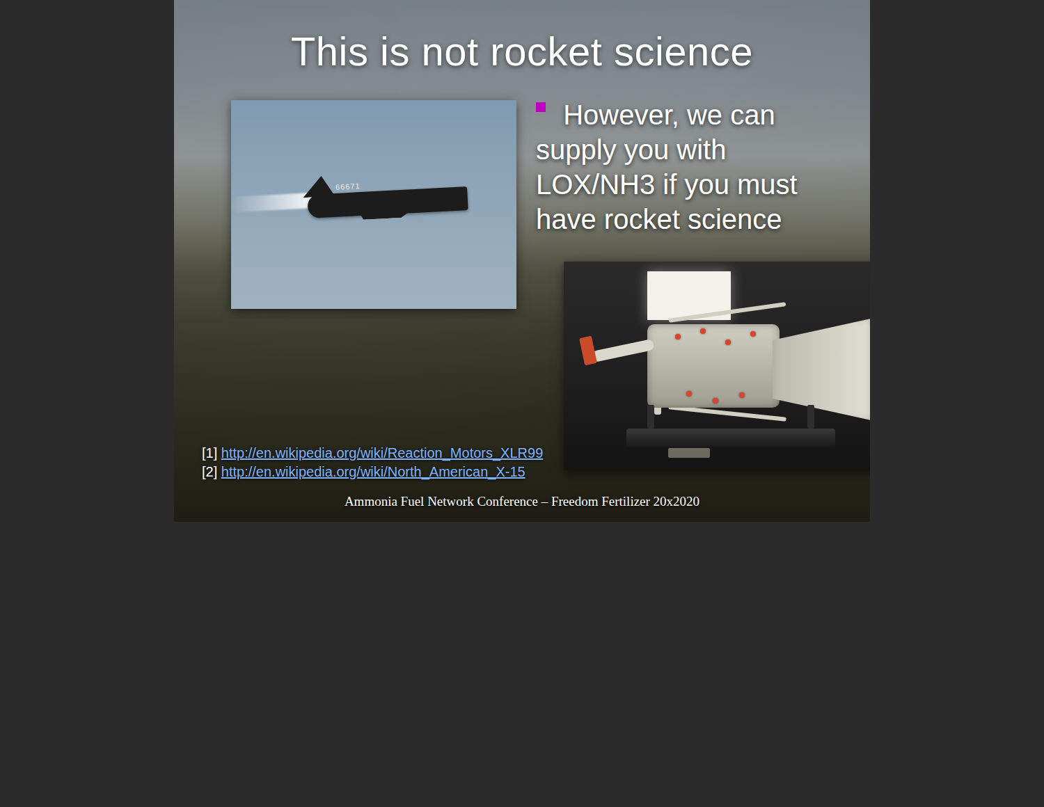This is not rocket science
66671
However, we can supply you with LOX/NH3 if you must have rocket science
[1] http://en.wikipedia.org/wiki/Reaction_Motors_XLR99
[2] http://en.wikipedia.org/wiki/North_American_X-15
Ammonia Fuel Network Conference – Freedom Fertilizer 20x2020